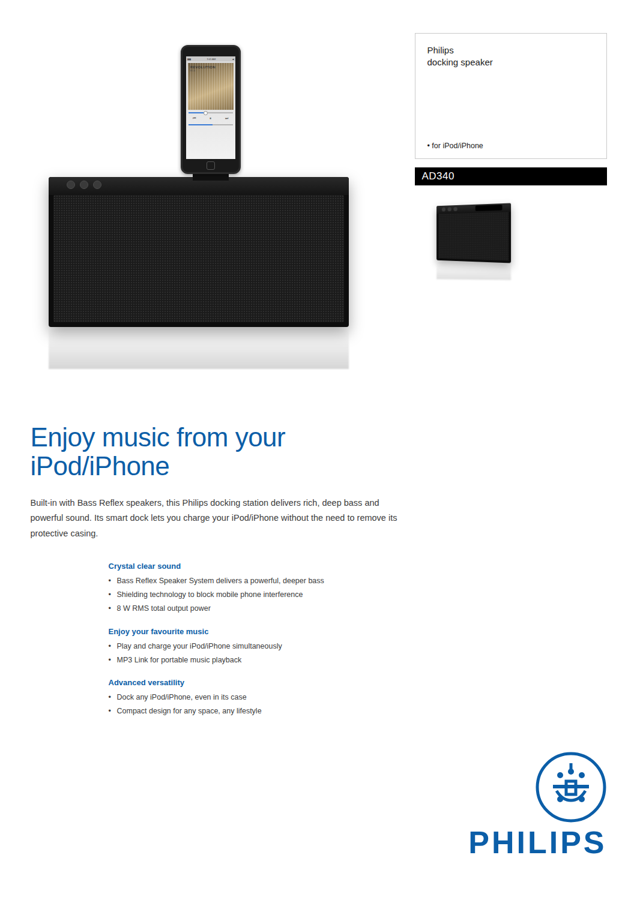▮▮▮9:41 AM▰
REVOLUTION
M.C.D.
⏮⏸⏭
Philips
docking speaker
• for iPod/iPhone
AD340
Enjoy music from your
iPod/iPhone
Built-in with Bass Reflex speakers, this Philips docking station delivers rich, deep bass and powerful sound. Its smart dock lets you charge your iPod/iPhone without the need to remove its protective casing.
Crystal clear sound
Bass Reflex Speaker System delivers a powerful, deeper bass
Shielding technology to block mobile phone interference
8 W RMS total output power
Enjoy your favourite music
Play and charge your iPod/iPhone simultaneously
MP3 Link for portable music playback
Advanced versatility
Dock any iPod/iPhone, even in its case
Compact design for any space, any lifestyle
PHILIPS